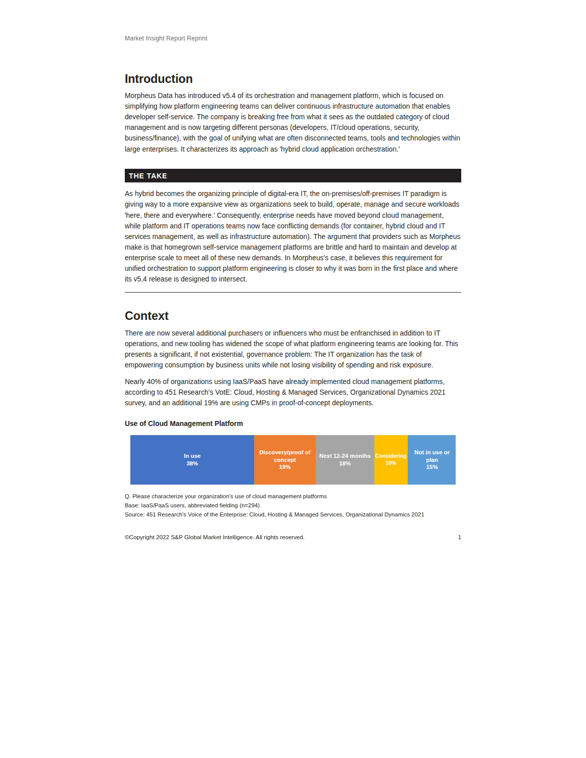Market Insight Report Reprint
Introduction
Morpheus Data has introduced v5.4 of its orchestration and management platform, which is focused on simplifying how platform engineering teams can deliver continuous infrastructure automation that enables developer self-service. The company is breaking free from what it sees as the outdated category of cloud management and is now targeting different personas (developers, IT/cloud operations, security, business/finance), with the goal of unifying what are often disconnected teams, tools and technologies within large enterprises. It characterizes its approach as 'hybrid cloud application orchestration.'
THE TAKE
As hybrid becomes the organizing principle of digital-era IT, the on-premises/off-premises IT paradigm is giving way to a more expansive view as organizations seek to build, operate, manage and secure workloads 'here, there and everywhere.' Consequently, enterprise needs have moved beyond cloud management, while platform and IT operations teams now face conflicting demands (for container, hybrid cloud and IT services management, as well as infrastructure automation). The argument that providers such as Morpheus make is that homegrown self-service management platforms are brittle and hard to maintain and develop at enterprise scale to meet all of these new demands. In Morpheus's case, it believes this requirement for unified orchestration to support platform engineering is closer to why it was born in the first place and where its v5.4 release is designed to intersect.
Context
There are now several additional purchasers or influencers who must be enfranchised in addition to IT operations, and new tooling has widened the scope of what platform engineering teams are looking for. This presents a significant, if not existential, governance problem: The IT organization has the task of empowering consumption by business units while not losing visibility of spending and risk exposure.
Nearly 40% of organizations using IaaS/PaaS have already implemented cloud management platforms, according to 451 Research's VotE: Cloud, Hosting & Managed Services, Organizational Dynamics 2021 survey, and an additional 19% are using CMPs in proof-of-concept deployments.
Use of Cloud Management Platform
In use 38%
Discovery/proof of concept 19%
Next 12-24 months 18%
Considering 10%
Not in use or plan 15%
Q. Please characterize your organization's use of cloud management platforms
Base: IaaS/PaaS users, abbreviated fielding (n=294)
Source: 451 Research's Voice of the Enterprise: Cloud, Hosting & Managed Services, Organizational Dynamics 2021
©Copyright 2022 S&P Global Market Intelligence. All rights reserved.
1